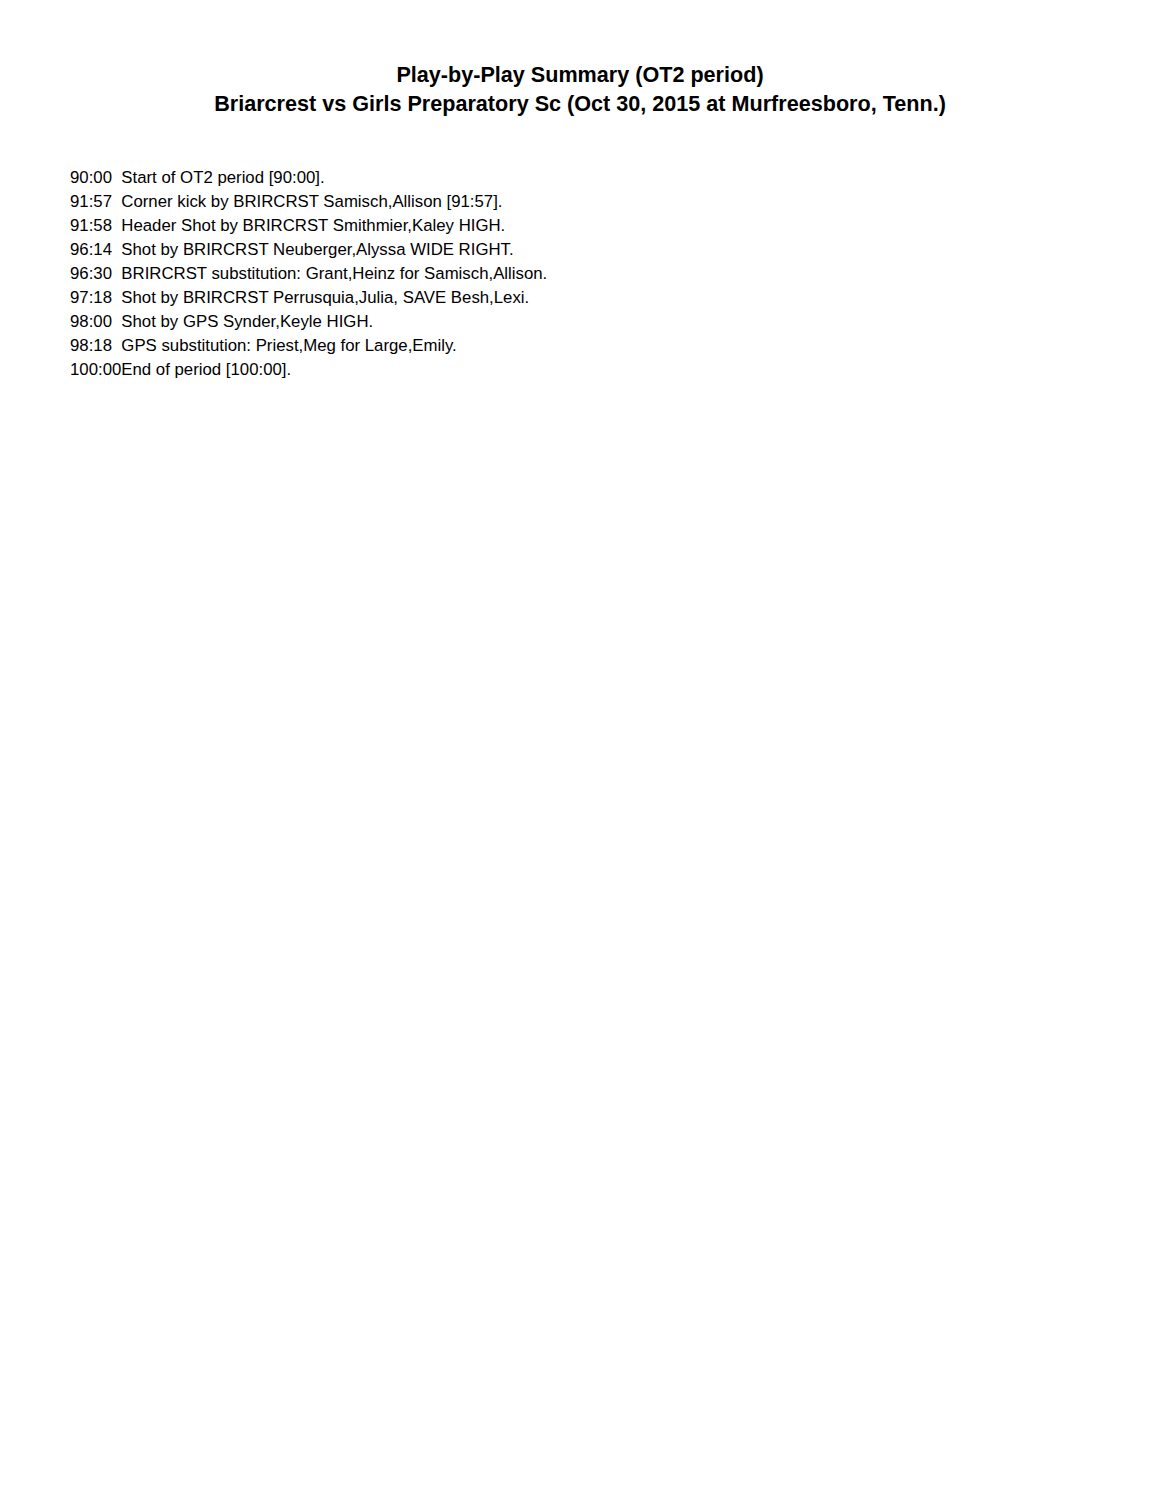Play-by-Play Summary (OT2 period)
Briarcrest vs Girls Preparatory Sc (Oct 30, 2015 at Murfreesboro, Tenn.)
| 90:00 | Start of OT2 period [90:00]. |
| 91:57 | Corner kick by BRIRCRST Samisch,Allison [91:57]. |
| 91:58 | Header Shot by BRIRCRST Smithmier,Kaley HIGH. |
| 96:14 | Shot by BRIRCRST Neuberger,Alyssa WIDE RIGHT. |
| 96:30 | BRIRCRST substitution: Grant,Heinz for Samisch,Allison. |
| 97:18 | Shot by BRIRCRST Perrusquia,Julia, SAVE Besh,Lexi. |
| 98:00 | Shot by GPS Synder,Keyle HIGH. |
| 98:18 | GPS substitution: Priest,Meg for Large,Emily. |
| 100:00 | End of period [100:00]. |